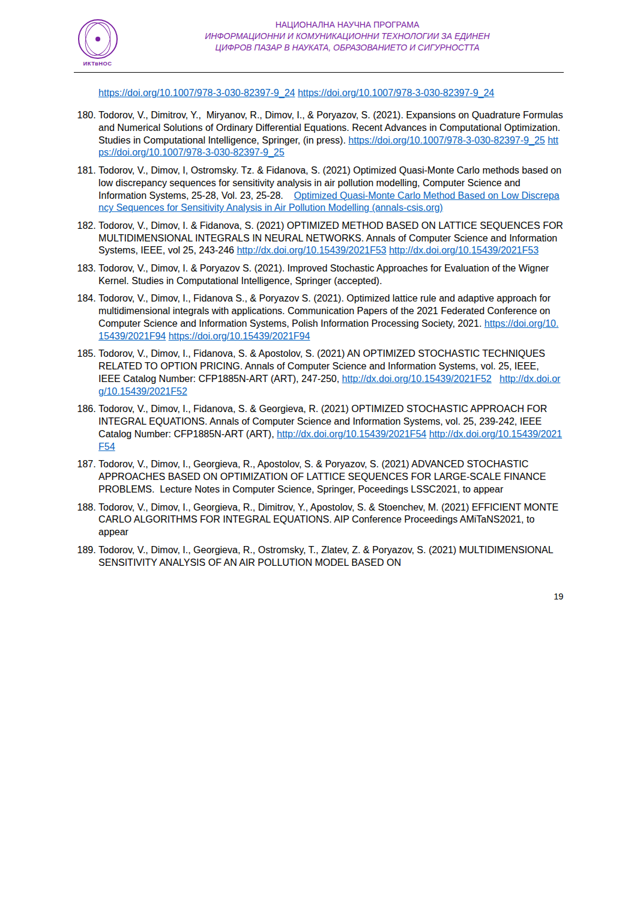ИКТвНОС
НАЦИОНАЛНА НАУЧНА ПРОГРАМА
ИНФОРМАЦИОННИ И КОМУНИКАЦИОННИ ТЕХНОЛОГИИ ЗА ЕДИНЕН
ЦИФРОВ ПАЗАР В НАУКАТА, ОБРАЗОВАНИЕТО И СИГУРНОСТТА
https://doi.org/10.1007/978-3-030-82397-9_24 https://doi.org/10.1007/978-3-030-82397-9_24
Todorov, V., Dimitrov, Y., Miryanov, R., Dimov, I., & Poryazov, S. (2021). Expansions on Quadrature Formulas and Numerical Solutions of Ordinary Differential Equations. Recent Advances in Computational Optimization. Studies in Computational Intelligence, Springer, (in press). https://doi.org/10.1007/978-3-030-82397-9_25 https://doi.org/10.1007/978-3-030-82397-9_25
Todorov, V., Dimov, I, Ostromsky. Tz. & Fidanova, S. (2021) Optimized Quasi-Monte Carlo methods based on low discrepancy sequences for sensitivity analysis in air pollution modelling, Computer Science and Information Systems, 25-28, Vol. 23, 25-28. Optimized Quasi-Monte Carlo Method Based on Low Discrepancy Sequences for Sensitivity Analysis in Air Pollution Modelling (annals-csis.org)
Todorov, V., Dimov, I. & Fidanova, S. (2021) OPTIMIZED METHOD BASED ON LATTICE SEQUENCES FOR MULTIDIMENSIONAL INTEGRALS IN NEURAL NETWORKS. Annals of Computer Science and Information Systems, IEEE, vol 25, 243-246 http://dx.doi.org/10.15439/2021F53 http://dx.doi.org/10.15439/2021F53
Todorov, V., Dimov, I. & Poryazov S. (2021). Improved Stochastic Approaches for Evaluation of the Wigner Kernel. Studies in Computational Intelligence, Springer (accepted).
Todorov, V., Dimov, I., Fidanova S., & Poryazov S. (2021). Optimized lattice rule and adaptive approach for multidimensional integrals with applications. Communication Papers of the 2021 Federated Conference on Computer Science and Information Systems, Polish Information Processing Society, 2021. https://doi.org/10.15439/2021F94 https://doi.org/10.15439/2021F94
Todorov, V., Dimov, I., Fidanova, S. & Apostolov, S. (2021) AN OPTIMIZED STOCHASTIC TECHNIQUES RELATED TO OPTION PRICING. Annals of Computer Science and Information Systems, vol. 25, IEEE, IEEE Catalog Number: CFP1885N-ART (ART), 247-250, http://dx.doi.org/10.15439/2021F52 http://dx.doi.org/10.15439/2021F52
Todorov, V., Dimov, I., Fidanova, S. & Georgieva, R. (2021) OPTIMIZED STOCHASTIC APPROACH FOR INTEGRAL EQUATIONS. Annals of Computer Science and Information Systems, vol. 25, 239-242, IEEE Catalog Number: CFP1885N-ART (ART), http://dx.doi.org/10.15439/2021F54 http://dx.doi.org/10.15439/2021F54
Todorov, V., Dimov, I., Georgieva, R., Apostolov, S. & Poryazov, S. (2021) ADVANCED STOCHASTIC APPROACHES BASED ON OPTIMIZATION OF LATTICE SEQUENCES FOR LARGE-SCALE FINANCE PROBLEMS. Lecture Notes in Computer Science, Springer, Poceedings LSSC2021, to appear
Todorov, V., Dimov, I., Georgieva, R., Dimitrov, Y., Apostolov, S. & Stoenchev, M. (2021) EFFICIENT MONTE CARLO ALGORITHMS FOR INTEGRAL EQUATIONS. AIP Conference Proceedings AMiTaNS2021, to appear
Todorov, V., Dimov, I., Georgieva, R., Ostromsky, T., Zlatev, Z. & Poryazov, S. (2021) MULTIDIMENSIONAL SENSITIVITY ANALYSIS OF AN AIR POLLUTION MODEL BASED ON
19